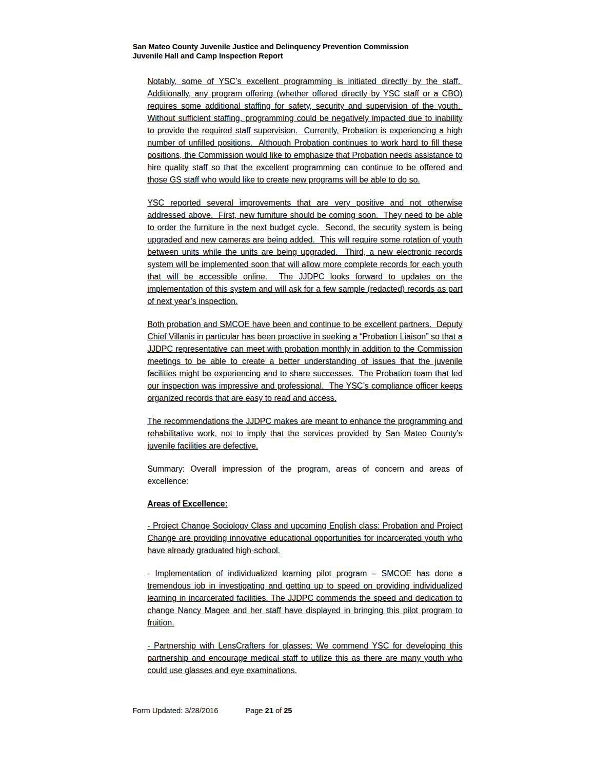San Mateo County Juvenile Justice and Delinquency Prevention Commission
Juvenile Hall and Camp Inspection Report
Notably, some of YSC’s excellent programming is initiated directly by the staff. Additionally, any program offering (whether offered directly by YSC staff or a CBO) requires some additional staffing for safety, security and supervision of the youth. Without sufficient staffing, programming could be negatively impacted due to inability to provide the required staff supervision. Currently, Probation is experiencing a high number of unfilled positions. Although Probation continues to work hard to fill these positions, the Commission would like to emphasize that Probation needs assistance to hire quality staff so that the excellent programming can continue to be offered and those GS staff who would like to create new programs will be able to do so.
YSC reported several improvements that are very positive and not otherwise addressed above. First, new furniture should be coming soon. They need to be able to order the furniture in the next budget cycle. Second, the security system is being upgraded and new cameras are being added. This will require some rotation of youth between units while the units are being upgraded. Third, a new electronic records system will be implemented soon that will allow more complete records for each youth that will be accessible online. The JJDPC looks forward to updates on the implementation of this system and will ask for a few sample (redacted) records as part of next year’s inspection.
Both probation and SMCOE have been and continue to be excellent partners. Deputy Chief Villanis in particular has been proactive in seeking a “Probation Liaison” so that a JJDPC representative can meet with probation monthly in addition to the Commission meetings to be able to create a better understanding of issues that the juvenile facilities might be experiencing and to share successes. The Probation team that led our inspection was impressive and professional. The YSC’s compliance officer keeps organized records that are easy to read and access.
The recommendations the JJDPC makes are meant to enhance the programming and rehabilitative work, not to imply that the services provided by San Mateo County’s juvenile facilities are defective.
Summary: Overall impression of the program, areas of concern and areas of excellence:
Areas of Excellence:
- Project Change Sociology Class and upcoming English class: Probation and Project Change are providing innovative educational opportunities for incarcerated youth who have already graduated high-school.
- Implementation of individualized learning pilot program – SMCOE has done a tremendous job in investigating and getting up to speed on providing individualized learning in incarcerated facilities. The JJDPC commends the speed and dedication to change Nancy Magee and her staff have displayed in bringing this pilot program to fruition.
- Partnership with LensCrafters for glasses: We commend YSC for developing this partnership and encourage medical staff to utilize this as there are many youth who could use glasses and eye examinations.
Form Updated: 3/28/2016 Page 21 of 25